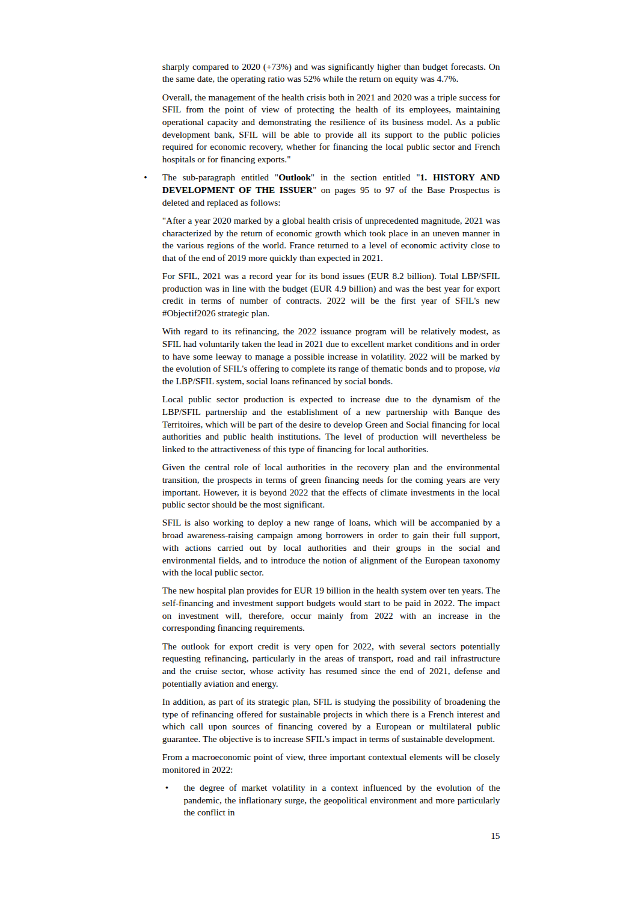sharply compared to 2020 (+73%) and was significantly higher than budget forecasts. On the same date, the operating ratio was 52% while the return on equity was 4.7%.
Overall, the management of the health crisis both in 2021 and 2020 was a triple success for SFIL from the point of view of protecting the health of its employees, maintaining operational capacity and demonstrating the resilience of its business model. As a public development bank, SFIL will be able to provide all its support to the public policies required for economic recovery, whether for financing the local public sector and French hospitals or for financing exports."
•
The sub-paragraph entitled "Outlook" in the section entitled "1. HISTORY AND DEVELOPMENT OF THE ISSUER" on pages 95 to 97 of the Base Prospectus is deleted and replaced as follows:
"After a year 2020 marked by a global health crisis of unprecedented magnitude, 2021 was characterized by the return of economic growth which took place in an uneven manner in the various regions of the world. France returned to a level of economic activity close to that of the end of 2019 more quickly than expected in 2021.
For SFIL, 2021 was a record year for its bond issues (EUR 8.2 billion). Total LBP/SFIL production was in line with the budget (EUR 4.9 billion) and was the best year for export credit in terms of number of contracts. 2022 will be the first year of SFIL's new #Objectif2026 strategic plan.
With regard to its refinancing, the 2022 issuance program will be relatively modest, as SFIL had voluntarily taken the lead in 2021 due to excellent market conditions and in order to have some leeway to manage a possible increase in volatility. 2022 will be marked by the evolution of SFIL's offering to complete its range of thematic bonds and to propose, via the LBP/SFIL system, social loans refinanced by social bonds.
Local public sector production is expected to increase due to the dynamism of the LBP/SFIL partnership and the establishment of a new partnership with Banque des Territoires, which will be part of the desire to develop Green and Social financing for local authorities and public health institutions. The level of production will nevertheless be linked to the attractiveness of this type of financing for local authorities.
Given the central role of local authorities in the recovery plan and the environmental transition, the prospects in terms of green financing needs for the coming years are very important. However, it is beyond 2022 that the effects of climate investments in the local public sector should be the most significant.
SFIL is also working to deploy a new range of loans, which will be accompanied by a broad awareness-raising campaign among borrowers in order to gain their full support, with actions carried out by local authorities and their groups in the social and environmental fields, and to introduce the notion of alignment of the European taxonomy with the local public sector.
The new hospital plan provides for EUR 19 billion in the health system over ten years. The self-financing and investment support budgets would start to be paid in 2022. The impact on investment will, therefore, occur mainly from 2022 with an increase in the corresponding financing requirements.
The outlook for export credit is very open for 2022, with several sectors potentially requesting refinancing, particularly in the areas of transport, road and rail infrastructure and the cruise sector, whose activity has resumed since the end of 2021, defense and potentially aviation and energy.
In addition, as part of its strategic plan, SFIL is studying the possibility of broadening the type of refinancing offered for sustainable projects in which there is a French interest and which call upon sources of financing covered by a European or multilateral public guarantee. The objective is to increase SFIL's impact in terms of sustainable development.
From a macroeconomic point of view, three important contextual elements will be closely monitored in 2022:
•
the degree of market volatility in a context influenced by the evolution of the pandemic, the inflationary surge, the geopolitical environment and more particularly the conflict in
15